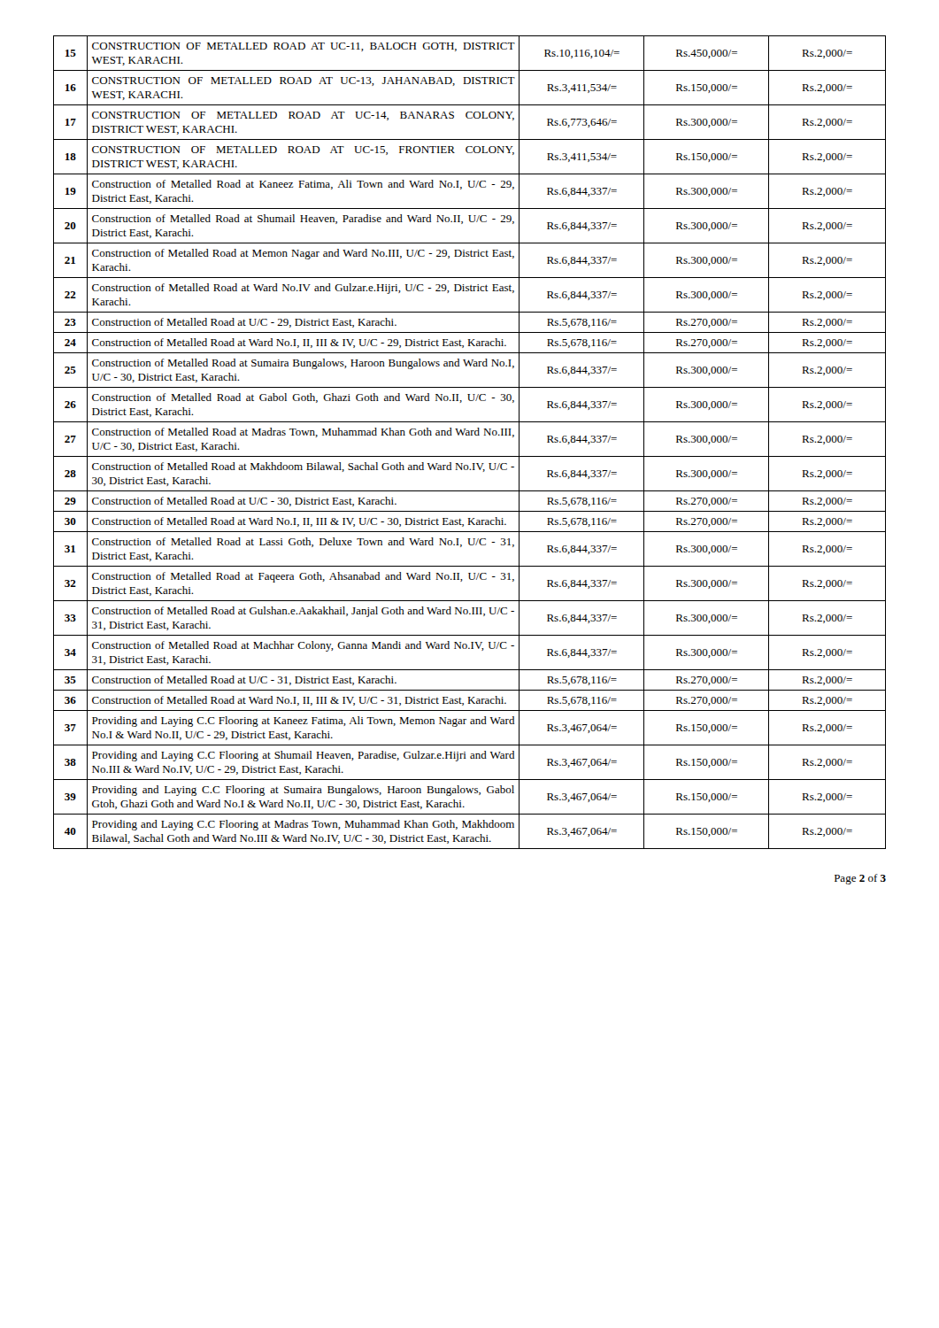| 15 | CONSTRUCTION OF METALLED ROAD AT UC-11, BALOCH GOTH, DISTRICT WEST, KARACHI. | Rs.10,116,104/= | Rs.450,000/= | Rs.2,000/= |
| 16 | CONSTRUCTION OF METALLED ROAD AT UC-13, JAHANABAD, DISTRICT WEST, KARACHI. | Rs.3,411,534/= | Rs.150,000/= | Rs.2,000/= |
| 17 | CONSTRUCTION OF METALLED ROAD AT UC-14, BANARAS COLONY, DISTRICT WEST, KARACHI. | Rs.6,773,646/= | Rs.300,000/= | Rs.2,000/= |
| 18 | CONSTRUCTION OF METALLED ROAD AT UC-15, FRONTIER COLONY, DISTRICT WEST, KARACHI. | Rs.3,411,534/= | Rs.150,000/= | Rs.2,000/= |
| 19 | Construction of Metalled Road at Kaneez Fatima, Ali Town and Ward No.I, U/C - 29, District East, Karachi. | Rs.6,844,337/= | Rs.300,000/= | Rs.2,000/= |
| 20 | Construction of Metalled Road at Shumail Heaven, Paradise and Ward No.II, U/C - 29, District East, Karachi. | Rs.6,844,337/= | Rs.300,000/= | Rs.2,000/= |
| 21 | Construction of Metalled Road at Memon Nagar and Ward No.III, U/C - 29, District East, Karachi. | Rs.6,844,337/= | Rs.300,000/= | Rs.2,000/= |
| 22 | Construction of Metalled Road at Ward No.IV and Gulzar.e.Hijri, U/C - 29, District East, Karachi. | Rs.6,844,337/= | Rs.300,000/= | Rs.2,000/= |
| 23 | Construction of Metalled Road at U/C - 29, District East, Karachi. | Rs.5,678,116/= | Rs.270,000/= | Rs.2,000/= |
| 24 | Construction of Metalled Road at Ward No.I, II, III & IV, U/C - 29, District East, Karachi. | Rs.5,678,116/= | Rs.270,000/= | Rs.2,000/= |
| 25 | Construction of Metalled Road at Sumaira Bungalows, Haroon Bungalows and Ward No.I, U/C - 30, District East, Karachi. | Rs.6,844,337/= | Rs.300,000/= | Rs.2,000/= |
| 26 | Construction of Metalled Road at Gabol Goth, Ghazi Goth and Ward No.II, U/C - 30, District East, Karachi. | Rs.6,844,337/= | Rs.300,000/= | Rs.2,000/= |
| 27 | Construction of Metalled Road at Madras Town, Muhammad Khan Goth and Ward No.III, U/C - 30, District East, Karachi. | Rs.6,844,337/= | Rs.300,000/= | Rs.2,000/= |
| 28 | Construction of Metalled Road at Makhdoom Bilawal, Sachal Goth and Ward No.IV, U/C - 30, District East, Karachi. | Rs.6,844,337/= | Rs.300,000/= | Rs.2,000/= |
| 29 | Construction of Metalled Road at U/C - 30, District East, Karachi. | Rs.5,678,116/= | Rs.270,000/= | Rs.2,000/= |
| 30 | Construction of Metalled Road at Ward No.I, II, III & IV, U/C - 30, District East, Karachi. | Rs.5,678,116/= | Rs.270,000/= | Rs.2,000/= |
| 31 | Construction of Metalled Road at Lassi Goth, Deluxe Town and Ward No.I, U/C - 31, District East, Karachi. | Rs.6,844,337/= | Rs.300,000/= | Rs.2,000/= |
| 32 | Construction of Metalled Road at Faqeera Goth, Ahsanabad and Ward No.II, U/C - 31, District East, Karachi. | Rs.6,844,337/= | Rs.300,000/= | Rs.2,000/= |
| 33 | Construction of Metalled Road at Gulshan.e.Aakakhail, Janjal Goth and Ward No.III, U/C - 31, District East, Karachi. | Rs.6,844,337/= | Rs.300,000/= | Rs.2,000/= |
| 34 | Construction of Metalled Road at Machhar Colony, Ganna Mandi and Ward No.IV, U/C - 31, District East, Karachi. | Rs.6,844,337/= | Rs.300,000/= | Rs.2,000/= |
| 35 | Construction of Metalled Road at U/C - 31, District East, Karachi. | Rs.5,678,116/= | Rs.270,000/= | Rs.2,000/= |
| 36 | Construction of Metalled Road at Ward No.I, II, III & IV, U/C - 31, District East, Karachi. | Rs.5,678,116/= | Rs.270,000/= | Rs.2,000/= |
| 37 | Providing and Laying C.C Flooring at Kaneez Fatima, Ali Town, Memon Nagar and Ward No.I & Ward No.II, U/C - 29, District East, Karachi. | Rs.3,467,064/= | Rs.150,000/= | Rs.2,000/= |
| 38 | Providing and Laying C.C Flooring at Shumail Heaven, Paradise, Gulzar.e.Hijri and Ward No.III & Ward No.IV, U/C - 29, District East, Karachi. | Rs.3,467,064/= | Rs.150,000/= | Rs.2,000/= |
| 39 | Providing and Laying C.C Flooring at Sumaira Bungalows, Haroon Bungalows, Gabol Gtoh, Ghazi Goth and Ward No.I & Ward No.II, U/C - 30, District East, Karachi. | Rs.3,467,064/= | Rs.150,000/= | Rs.2,000/= |
| 40 | Providing and Laying C.C Flooring at Madras Town, Muhammad Khan Goth, Makhdoom Bilawal, Sachal Goth and Ward No.III & Ward No.IV, U/C - 30, District East, Karachi. | Rs.3,467,064/= | Rs.150,000/= | Rs.2,000/= |
Page 2 of 3